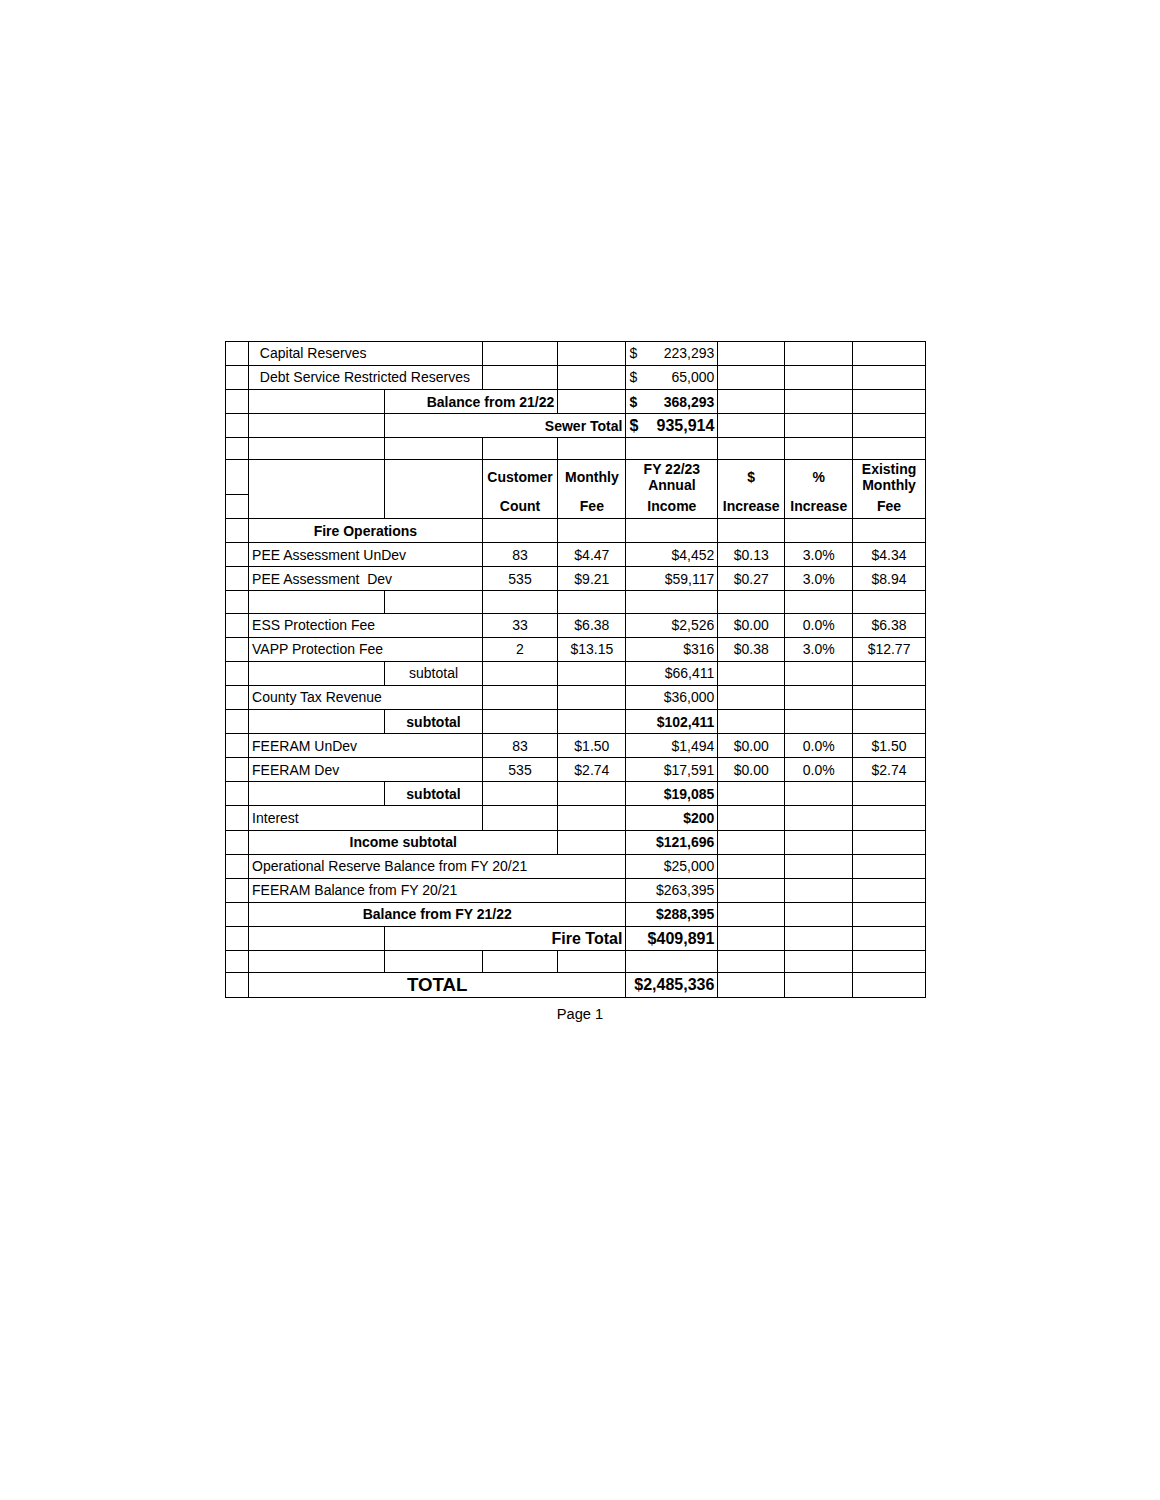| | Capital Reserves | | | $ 223,293 | | | |
| | Debt Service Restricted Reserves | | | $ 65,000 | | | |
| | | Balance from 21/22 | | $ 368,293 | | | |
| | | Sewer Total | $ 935,914 | | | |
| | | | Customer | Monthly | FY 22/23 Annual | $ | % | Existing Monthly |
| | Count | Fee | Income | Increase | Increase | Fee |
| | Fire Operations | | | | | | |
| | PEE Assessment UnDev | 83 | $4.47 | $4,452 | $0.13 | 3.0% | $4.34 |
| | PEE Assessment Dev | 535 | $9.21 | $59,117 | $0.27 | 3.0% | $8.94 |
| | ESS Protection Fee | 33 | $6.38 | $2,526 | $0.00 | 0.0% | $6.38 |
| | VAPP Protection Fee | 2 | $13.15 | $316 | $0.38 | 3.0% | $12.77 |
| | | subtotal | | | $66,411 | | | |
| | County Tax Revenue | | | $36,000 | | | |
| | | subtotal | | | $102,411 | | | |
| | FEERAM UnDev | 83 | $1.50 | $1,494 | $0.00 | 0.0% | $1.50 |
| | FEERAM Dev | 535 | $2.74 | $17,591 | $0.00 | 0.0% | $2.74 |
| | | subtotal | | | $19,085 | | | |
| | Interest | | | $200 | | | |
| | Income subtotal | | $121,696 | | | |
| | Operational Reserve Balance from FY 20/21 | $25,000 | | | |
| | FEERAM Balance from FY 20/21 | $263,395 | | | |
| | Balance from FY 21/22 | $288,395 | | | |
| | | Fire Total | $409,891 | | | |
| | TOTAL | $2,485,336 | | | |
Page 1